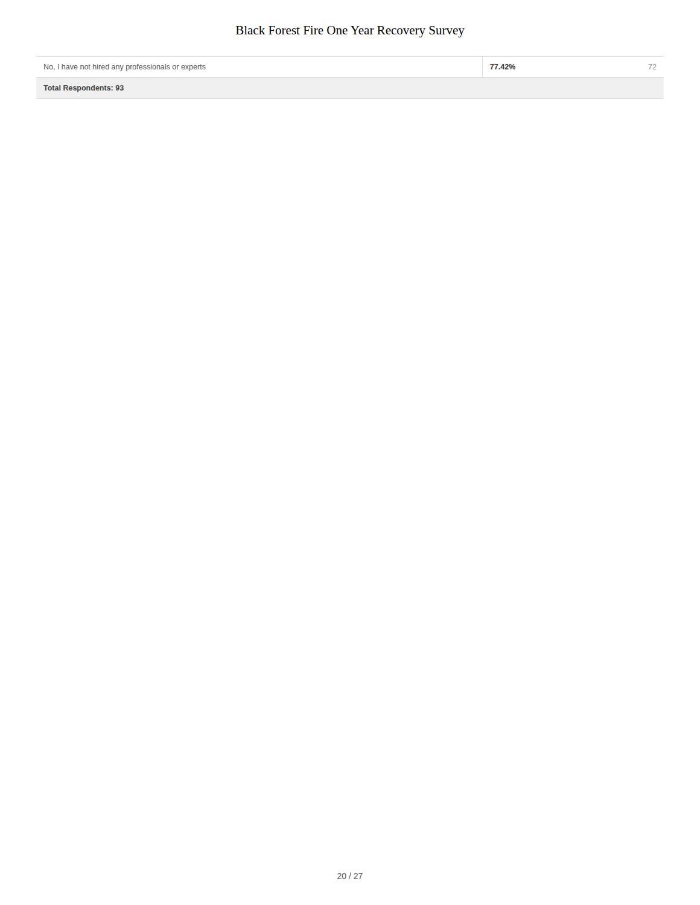Black Forest Fire One Year Recovery Survey
| No, I have not hired any professionals or experts | 77.42% | 72 |
| Total Respondents: 93 | | |
20 / 27